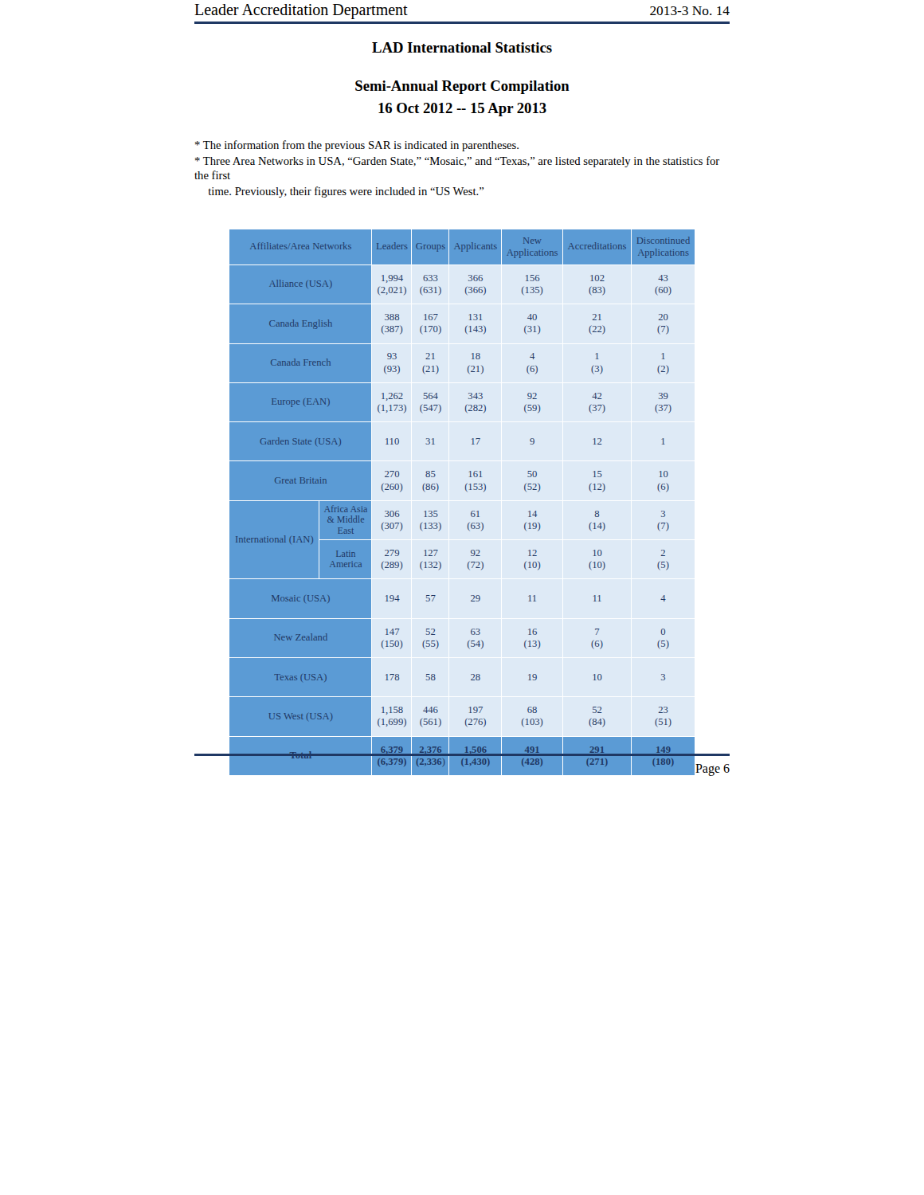Leader Accreditation Department
2013-3 No. 14
LAD International Statistics
Semi-Annual Report Compilation
16 Oct 2012 -- 15 Apr 2013
* The information from the previous SAR is indicated in parentheses.
* Three Area Networks in USA, “Garden State,” “Mosaic,” and “Texas,” are listed separately in the statistics for the first
time. Previously, their figures were included in “US West.”
| Affiliates/Area Networks | Leaders | Groups | Applicants | New Applications | Accreditations | Discontinued Applications |
| --- | --- | --- | --- | --- | --- | --- |
| Alliance (USA) | 1,994 (2,021) | 633 (631) | 366 (366) | 156 (135) | 102 (83) | 43 (60) |
| Canada English | 388 (387) | 167 (170) | 131 (143) | 40 (31) | 21 (22) | 20 (7) |
| Canada French | 93 (93) | 21 (21) | 18 (21) | 4 (6) | 1 (3) | 1 (2) |
| Europe (EAN) | 1,262 (1,173) | 564 (547) | 343 (282) | 92 (59) | 42 (37) | 39 (37) |
| Garden State (USA) | 110 | 31 | 17 | 9 | 12 | 1 |
| Great Britain | 270 (260) | 85 (86) | 161 (153) | 50 (52) | 15 (12) | 10 (6) |
| International (IAN) | Africa Asia & Middle East | 306 (307) | 135 (133) | 61 (63) | 14 (19) | 8 (14) | 3 (7) |
| Latin America | 279 (289) | 127 (132) | 92 (72) | 12 (10) | 10 (10) | 2 (5) |
| Mosaic (USA) | 194 | 57 | 29 | 11 | 11 | 4 |
| New Zealand | 147 (150) | 52 (55) | 63 (54) | 16 (13) | 7 (6) | 0 (5) |
| Texas (USA) | 178 | 58 | 28 | 19 | 10 | 3 |
| US West (USA) | 1,158 (1,699) | 446 (561) | 197 (276) | 68 (103) | 52 (84) | 23 (51) |
| Total | 6,379 (6,379) | 2,376 (2,336 ) | 1,506 (1,430) | 491 (428) | 291 (271) | 149 (180) |
Page 6